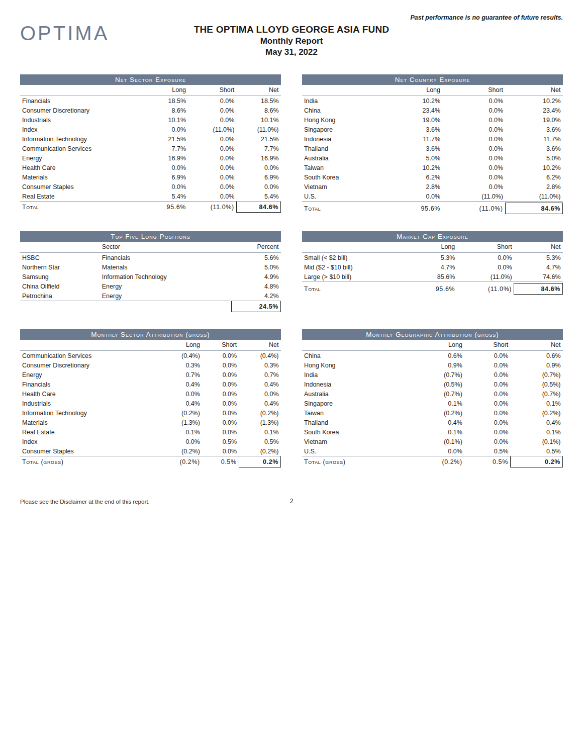Past performance is no guarantee of future results.
OPTIMA
THE OPTIMA LLOYD GEORGE ASIA FUND
Monthly Report
May 31, 2022
Net Sector Exposure
| | Long | Short | Net |
| --- | --- | --- | --- |
| Financials | 18.5% | 0.0% | 18.5% |
| Consumer Discretionary | 8.6% | 0.0% | 8.6% |
| Industrials | 10.1% | 0.0% | 10.1% |
| Index | 0.0% | (11.0%) | (11.0%) |
| Information Technology | 21.5% | 0.0% | 21.5% |
| Communication Services | 7.7% | 0.0% | 7.7% |
| Energy | 16.9% | 0.0% | 16.9% |
| Health Care | 0.0% | 0.0% | 0.0% |
| Materials | 6.9% | 0.0% | 6.9% |
| Consumer Staples | 0.0% | 0.0% | 0.0% |
| Real Estate | 5.4% | 0.0% | 5.4% |
| Total | 95.6% | (11.0%) | 84.6% |
Net Country Exposure
| | Long | Short | Net |
| --- | --- | --- | --- |
| India | 10.2% | 0.0% | 10.2% |
| China | 23.4% | 0.0% | 23.4% |
| Hong Kong | 19.0% | 0.0% | 19.0% |
| Singapore | 3.6% | 0.0% | 3.6% |
| Indonesia | 11.7% | 0.0% | 11.7% |
| Thailand | 3.6% | 0.0% | 3.6% |
| Australia | 5.0% | 0.0% | 5.0% |
| Taiwan | 10.2% | 0.0% | 10.2% |
| South Korea | 6.2% | 0.0% | 6.2% |
| Vietnam | 2.8% | 0.0% | 2.8% |
| U.S. | 0.0% | (11.0%) | (11.0%) |
| Total | 95.6% | (11.0%) | 84.6% |
Top Five Long Positions
| | Sector | Percent |
| --- | --- | --- |
| HSBC | Financials | 5.6% |
| Northern Star | Materials | 5.0% |
| Samsung | Information Technology | 4.9% |
| China Oilfield | Energy | 4.8% |
| Petrochina | Energy | 4.2% |
| | | 24.5% |
Market Cap Exposure
| | Long | Short | Net |
| --- | --- | --- | --- |
| Small (< $2 bill) | 5.3% | 0.0% | 5.3% |
| Mid ($2 - $10 bill) | 4.7% | 0.0% | 4.7% |
| Large (> $10 bill) | 85.6% | (11.0%) | 74.6% |
| Total | 95.6% | (11.0%) | 84.6% |
Monthly Sector Attribution (gross)
| | Long | Short | Net |
| --- | --- | --- | --- |
| Communication Services | (0.4%) | 0.0% | (0.4%) |
| Consumer Discretionary | 0.3% | 0.0% | 0.3% |
| Energy | 0.7% | 0.0% | 0.7% |
| Financials | 0.4% | 0.0% | 0.4% |
| Health Care | 0.0% | 0.0% | 0.0% |
| Industrials | 0.4% | 0.0% | 0.4% |
| Information Technology | (0.2%) | 0.0% | (0.2%) |
| Materials | (1.3%) | 0.0% | (1.3%) |
| Real Estate | 0.1% | 0.0% | 0.1% |
| Index | 0.0% | 0.5% | 0.5% |
| Consumer Staples | (0.2%) | 0.0% | (0.2%) |
| Total (gross) | (0.2%) | 0.5% | 0.2% |
Monthly Geographic Attribution (gross)
| | Long | Short | Net |
| --- | --- | --- | --- |
| China | 0.6% | 0.0% | 0.6% |
| Hong Kong | 0.9% | 0.0% | 0.9% |
| India | (0.7%) | 0.0% | (0.7%) |
| Indonesia | (0.5%) | 0.0% | (0.5%) |
| Australia | (0.7%) | 0.0% | (0.7%) |
| Singapore | 0.1% | 0.0% | 0.1% |
| Taiwan | (0.2%) | 0.0% | (0.2%) |
| Thailand | 0.4% | 0.0% | 0.4% |
| South Korea | 0.1% | 0.0% | 0.1% |
| Vietnam | (0.1%) | 0.0% | (0.1%) |
| U.S. | 0.0% | 0.5% | 0.5% |
| Total (gross) | (0.2%) | 0.5% | 0.2% |
Please see the Disclaimer at the end of this report.
2